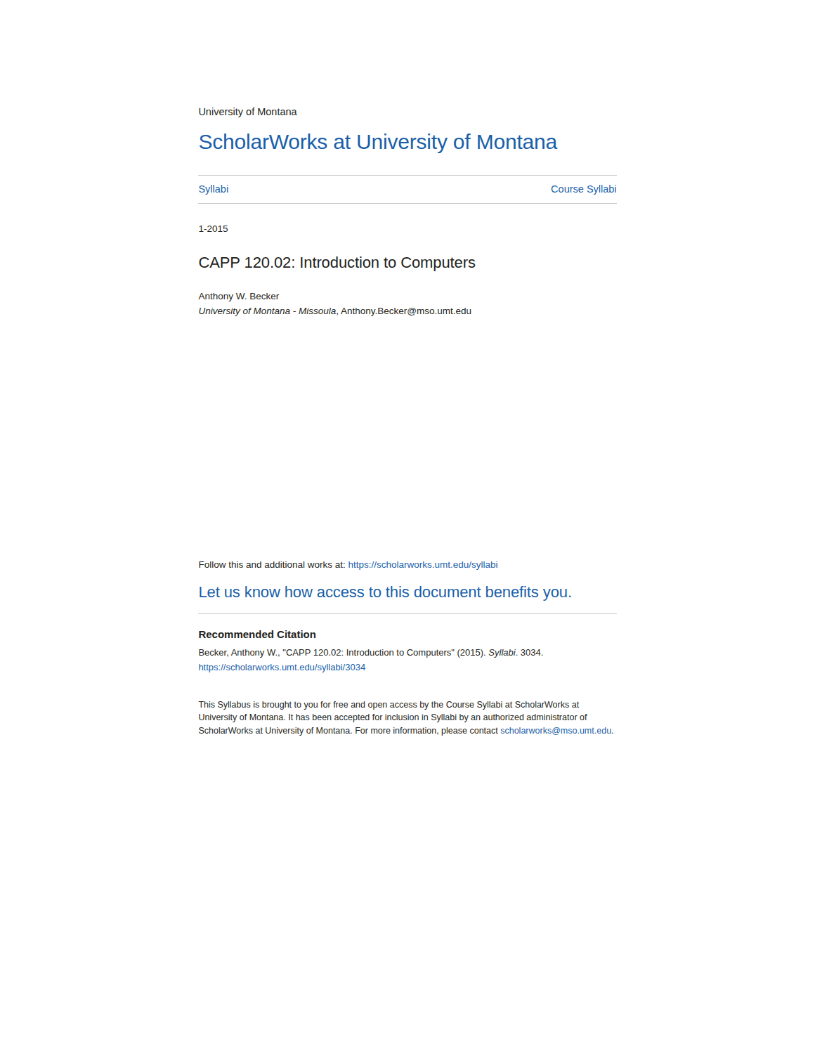University of Montana
ScholarWorks at University of Montana
Syllabi
Course Syllabi
1-2015
CAPP 120.02: Introduction to Computers
Anthony W. Becker
University of Montana - Missoula, Anthony.Becker@mso.umt.edu
Follow this and additional works at: https://scholarworks.umt.edu/syllabi
Let us know how access to this document benefits you.
Recommended Citation
Becker, Anthony W., "CAPP 120.02: Introduction to Computers" (2015). Syllabi. 3034.
https://scholarworks.umt.edu/syllabi/3034
This Syllabus is brought to you for free and open access by the Course Syllabi at ScholarWorks at University of Montana. It has been accepted for inclusion in Syllabi by an authorized administrator of ScholarWorks at University of Montana. For more information, please contact scholarworks@mso.umt.edu.